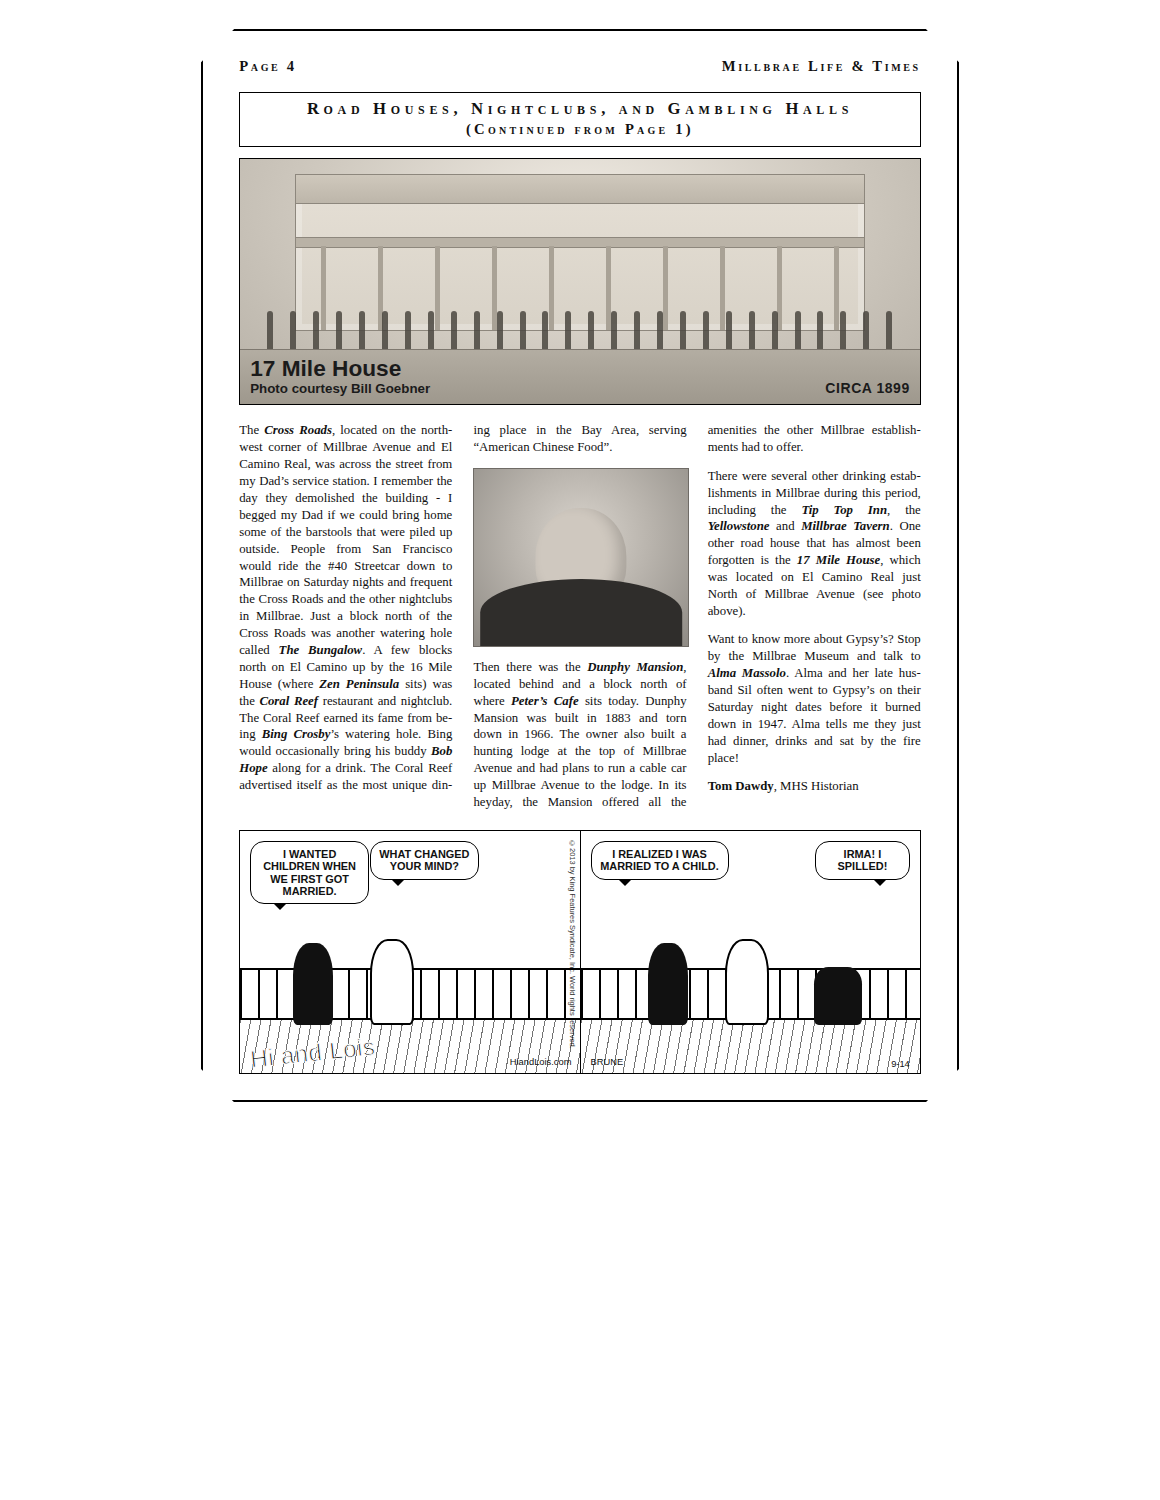Page 4
Millbrae Life & Times
Road Houses, Nightclubs, and Gambling Halls
(Continued from Page 1)
17 Mile House
Photo courtesy Bill Goebner
CIRCA 1899
The Cross Roads, located on the northwest corner of Millbrae Avenue and El Camino Real, was across the street from my Dad’s service station. I remember the day they demolished the building - I begged my Dad if we could bring home some of the barstools that were piled up outside. People from San Francisco would ride the #40 Streetcar down to Millbrae on Saturday nights and frequent the Cross Roads and the other nightclubs in Millbrae. Just a block north of the Cross Roads was another watering hole called The Bungalow. A few blocks north on El Camino up by the 16 Mile House (where Zen Peninsula sits) was the Coral Reef restaurant and nightclub. The Coral Reef earned its fame from being Bing Crosby’s watering hole. Bing would occasionally bring his buddy Bob Hope along for a drink. The Coral Reef advertised itself as the most unique dining place in the Bay Area, serving “American Chinese Food”.
Then there was the Dunphy Mansion, located behind and a block north of where Peter’s Cafe sits today. Dunphy Mansion was built in 1883 and torn down in 1966. The owner also built a hunting lodge at the top of Millbrae Avenue and had plans to run a cable car up Millbrae Avenue to the lodge. In its heyday, the Mansion offered all the amenities the other Millbrae establishments had to offer.
There were several other drinking establishments in Millbrae during this period, including the Tip Top Inn, the Yellowstone and Millbrae Tavern. One other road house that has almost been forgotten is the 17 Mile House, which was located on El Camino Real just North of Millbrae Avenue (see photo above).
Want to know more about Gypsy’s? Stop by the Millbrae Museum and talk to Alma Massolo. Alma and her late husband Sil often went to Gypsy’s on their Saturday night dates before it burned down in 1947. Alma tells me they just had dinner, drinks and sat by the fire place!
Tom Dawdy, MHS Historian
I wanted children when we first got married.
What changed your mind?
©2013 by King Features Syndicate, Inc. World rights reserved.
Hi and Lois
HiandLois.com
I realized I was married to a child.
Irma! I spilled!
BRUNE
9-14